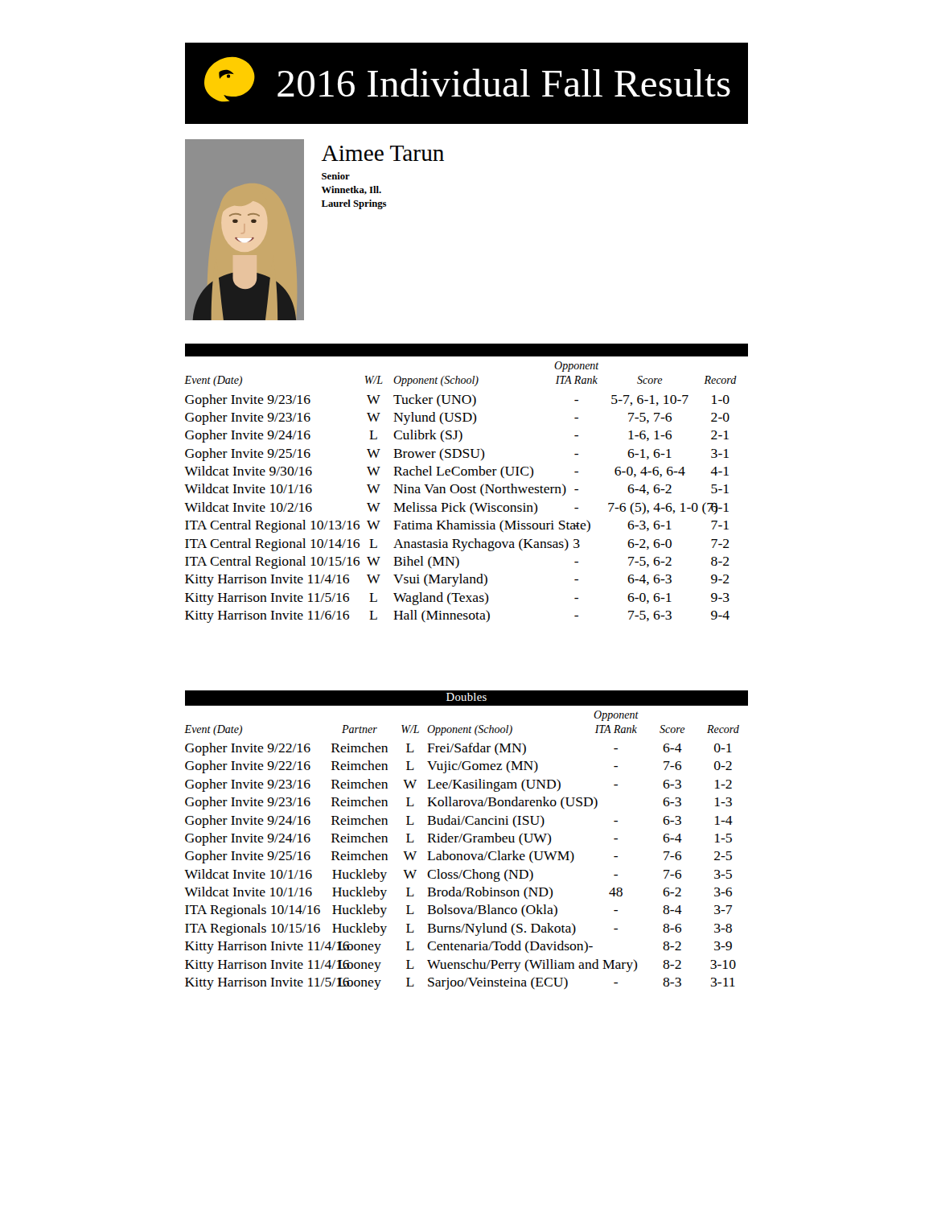2016 Individual Fall Results
Aimee Tarun
Senior
Winnetka, Ill.
Laurel Springs
| | | | Opponent | | |
| --- | --- | --- | --- | --- | --- |
| Event (Date) | W/L | Opponent (School) | ITA Rank | Score | Record |
| Gopher Invite 9/23/16 | W | Tucker (UNO) | - | 5-7, 6-1, 10-7 | 1-0 |
| Gopher Invite 9/23/16 | W | Nylund (USD) | - | 7-5, 7-6 | 2-0 |
| Gopher Invite 9/24/16 | L | Culibrk (SJ) | - | 1-6, 1-6 | 2-1 |
| Gopher Invite 9/25/16 | W | Brower (SDSU) | - | 6-1, 6-1 | 3-1 |
| Wildcat Invite 9/30/16 | W | Rachel LeComber (UIC) | - | 6-0, 4-6, 6-4 | 4-1 |
| Wildcat Invite 10/1/16 | W | Nina Van Oost (Northwestern) | - | 6-4, 6-2 | 5-1 |
| Wildcat Invite 10/2/16 | W | Melissa Pick (Wisconsin) | - | 7-6 (5), 4-6, 1-0 (7) | 6-1 |
| ITA Central Regional 10/13/16 | W | Fatima Khamissia (Missouri State) | - | 6-3, 6-1 | 7-1 |
| ITA Central Regional 10/14/16 | L | Anastasia Rychagova (Kansas) | 3 | 6-2, 6-0 | 7-2 |
| ITA Central Regional 10/15/16 | W | Bihel (MN) | - | 7-5, 6-2 | 8-2 |
| Kitty Harrison Invite 11/4/16 | W | Vsui (Maryland) | - | 6-4, 6-3 | 9-2 |
| Kitty Harrison Invite 11/5/16 | L | Wagland (Texas) | - | 6-0, 6-1 | 9-3 |
| Kitty Harrison Invite 11/6/16 | L | Hall (Minnesota) | - | 7-5, 6-3 | 9-4 |
Doubles
| | | | | Opponent | | |
| --- | --- | --- | --- | --- | --- | --- |
| Event (Date) | Partner | W/L | Opponent (School) | ITA Rank | Score | Record |
| Gopher Invite 9/22/16 | Reimchen | L | Frei/Safdar (MN) | - | 6-4 | 0-1 |
| Gopher Invite 9/22/16 | Reimchen | L | Vujic/Gomez (MN) | - | 7-6 | 0-2 |
| Gopher Invite 9/23/16 | Reimchen | W | Lee/Kasilingam (UND) | - | 6-3 | 1-2 |
| Gopher Invite 9/23/16 | Reimchen | L | Kollarova/Bondarenko (USD) | | 6-3 | 1-3 |
| Gopher Invite 9/24/16 | Reimchen | L | Budai/Cancini (ISU) | - | 6-3 | 1-4 |
| Gopher Invite 9/24/16 | Reimchen | L | Rider/Grambeu (UW) | - | 6-4 | 1-5 |
| Gopher Invite 9/25/16 | Reimchen | W | Labonova/Clarke (UWM) | - | 7-6 | 2-5 |
| Wildcat Invite 10/1/16 | Huckleby | W | Closs/Chong (ND) | - | 7-6 | 3-5 |
| Wildcat Invite 10/1/16 | Huckleby | L | Broda/Robinson (ND) | 48 | 6-2 | 3-6 |
| ITA Regionals 10/14/16 | Huckleby | L | Bolsova/Blanco (Okla) | - | 8-4 | 3-7 |
| ITA Regionals 10/15/16 | Huckleby | L | Burns/Nylund (S. Dakota) | - | 8-6 | 3-8 |
| Kitty Harrison Inivte 11/4/16 | Looney | L | Centenaria/Todd (Davidson)- | | 8-2 | 3-9 |
| Kitty Harrison Invite 11/4/16 | Looney | L | Wuenschu/Perry (William and Mary) | | 8-2 | 3-10 |
| Kitty Harrison Invite 11/5/16 | Looney | L | Sarjoo/Veinsteina (ECU) | - | 8-3 | 3-11 |